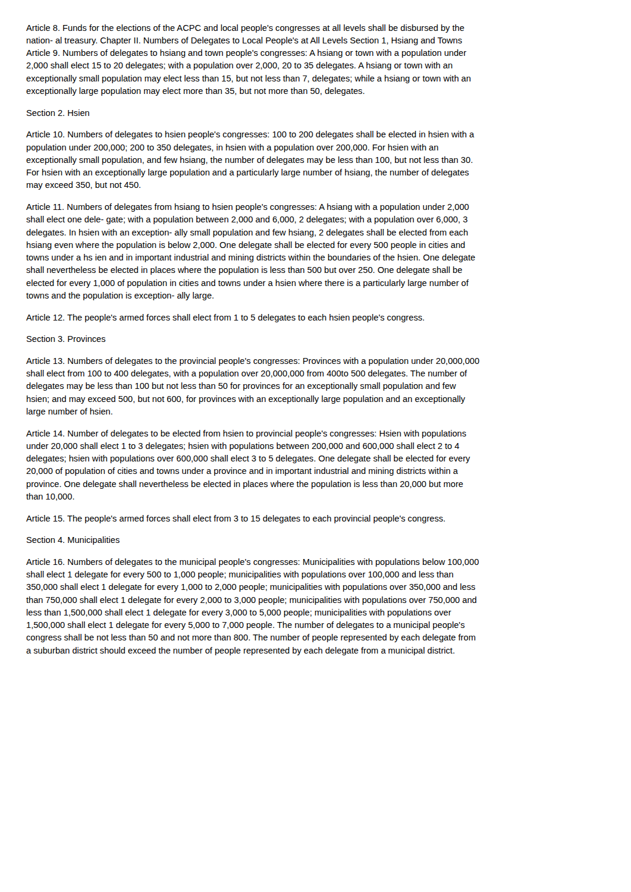Article 8. Funds for the elections of the ACPC and local people's congresses at all levels shall be disbursed by the nation- al treasury. Chapter II. Numbers of Delegates to Local People's at All Levels Section 1, Hsiang and Towns Article 9. Numbers of delegates to hsiang and town people's congresses: A hsiang or town with a population under 2,000 shall elect 15 to 20 delegates; with a population over 2,000, 20 to 35 delegates. A hsiang or town with an exceptionally small population may elect less than 15, but not less than 7, delegates; while a hsiang or town with an exceptionally large population may elect more than 35, but not more than 50, delegates.
Section 2. Hsien
Article 10. Numbers of delegates to hsien people's congresses: 100 to 200 delegates shall be elected in hsien with a population under 200,000; 200 to 350 delegates, in hsien with a population over 200,000. For hsien with an exceptionally small population, and few hsiang, the number of delegates may be less than 100, but not less than 30. For hsien with an exceptionally large population and a particularly large number of hsiang, the number of delegates may exceed 350, but not 450.
Article 11. Numbers of delegates from hsiang to hsien people's congresses: A hsiang with a population under 2,000 shall elect one dele- gate; with a population between 2,000 and 6,000, 2 delegates; with a population over 6,000, 3 delegates. In hsien with an exception- ally small population and few hsiang, 2 delegates shall be elected from each hsiang even where the population is below 2,000. One delegate shall be elected for every 500 people in cities and towns under a hs ien and in important industrial and mining districts within the boundaries of the hsien. One delegate shall nevertheless be elected in places where the population is less than 500 but over 250. One delegate shall be elected for every 1,000 of population in cities and towns under a hsien where there is a particularly large number of towns and the population is exception- ally large.
Article 12. The people's armed forces shall elect from 1 to 5 delegates to each hsien people's congress.
Section 3. Provinces
Article 13. Numbers of delegates to the provincial people's congresses: Provinces with a population under 20,000,000 shall elect from 100 to 400 delegates, with a population over 20,000,000 from 400to 500 delegates. The number of delegates may be less than 100 but not less than 50 for provinces for an exceptionally small population and few hsien; and may exceed 500, but not 600, for provinces with an exceptionally large population and an exceptionally large number of hsien.
Article 14. Number of delegates to be elected from hsien to provincial people's congresses: Hsien with populations under 20,000 shall elect 1 to 3 delegates; hsien with populations between 200,000 and 600,000 shall elect 2 to 4 delegates; hsien with populations over 600,000 shall elect 3 to 5 delegates. One delegate shall be elected for every 20,000 of population of cities and towns under a province and in important industrial and mining districts within a province. One delegate shall nevertheless be elected in places where the population is less than 20,000 but more than 10,000.
Article 15. The people's armed forces shall elect from 3 to 15 delegates to each provincial people's congress.
Section 4. Municipalities
Article 16. Numbers of delegates to the municipal people's congresses: Municipalities with populations below 100,000 shall elect 1 delegate for every 500 to 1,000 people; municipalities with populations over 100,000 and less than 350,000 shall elect 1 delegate for every 1,000 to 2,000 people; municipalities with populations over 350,000 and less than 750,000 shall elect 1 delegate for every 2,000 to 3,000 people; municipalities with populations over 750,000 and less than 1,500,000 shall elect 1 delegate for every 3,000 to 5,000 people; municipalities with populations over 1,500,000 shall elect 1 delegate for every 5,000 to 7,000 people. The number of delegates to a municipal people's congress shall be not less than 50 and not more than 800. The number of people represented by each delegate from a suburban district should exceed the number of people represented by each delegate from a municipal district.